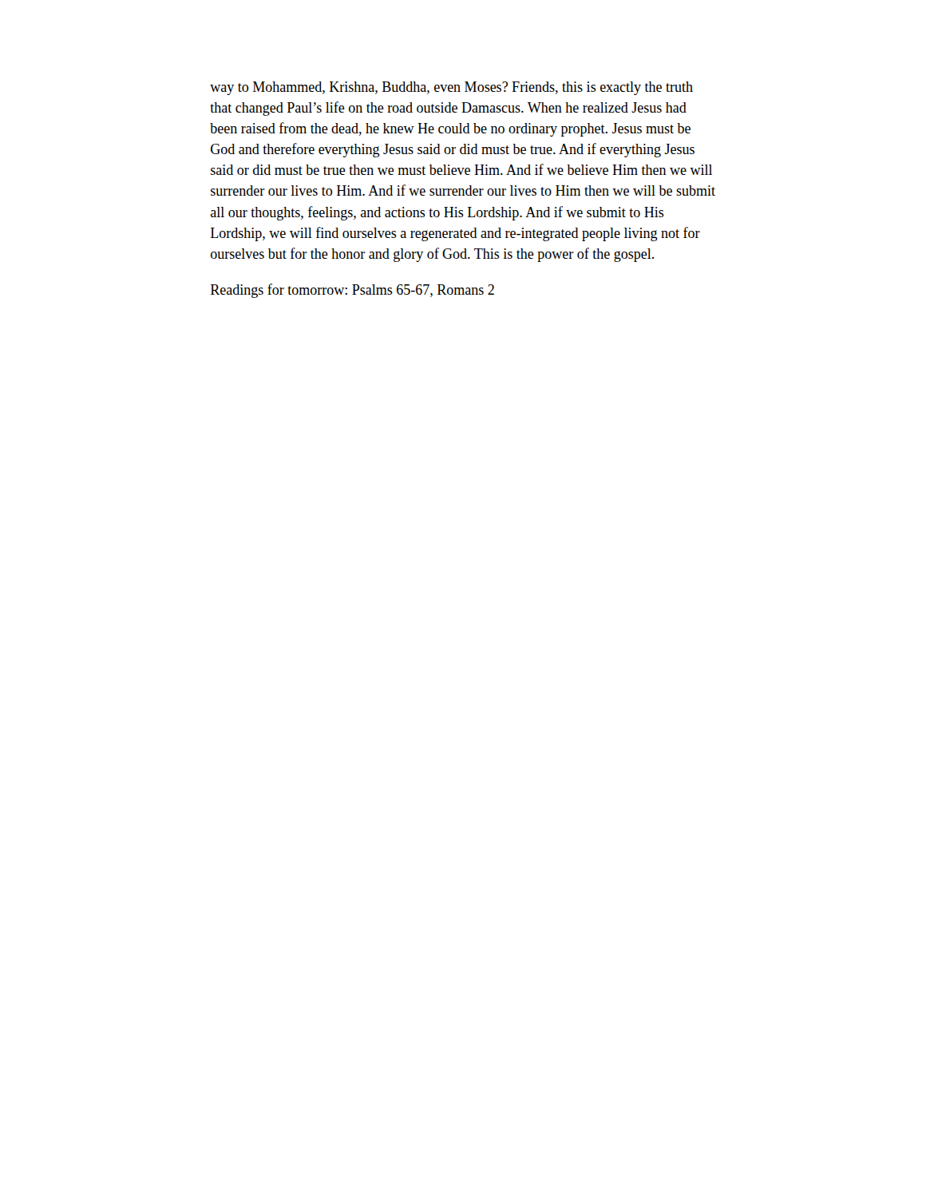way to Mohammed, Krishna, Buddha, even Moses? Friends, this is exactly the truth that changed Paul’s life on the road outside Damascus. When he realized Jesus had been raised from the dead, he knew He could be no ordinary prophet. Jesus must be God and therefore everything Jesus said or did must be true. And if everything Jesus said or did must be true then we must believe Him. And if we believe Him then we will surrender our lives to Him. And if we surrender our lives to Him then we will be submit all our thoughts, feelings, and actions to His Lordship. And if we submit to His Lordship, we will find ourselves a regenerated and re-integrated people living not for ourselves but for the honor and glory of God. This is the power of the gospel.
Readings for tomorrow: Psalms 65-67, Romans 2